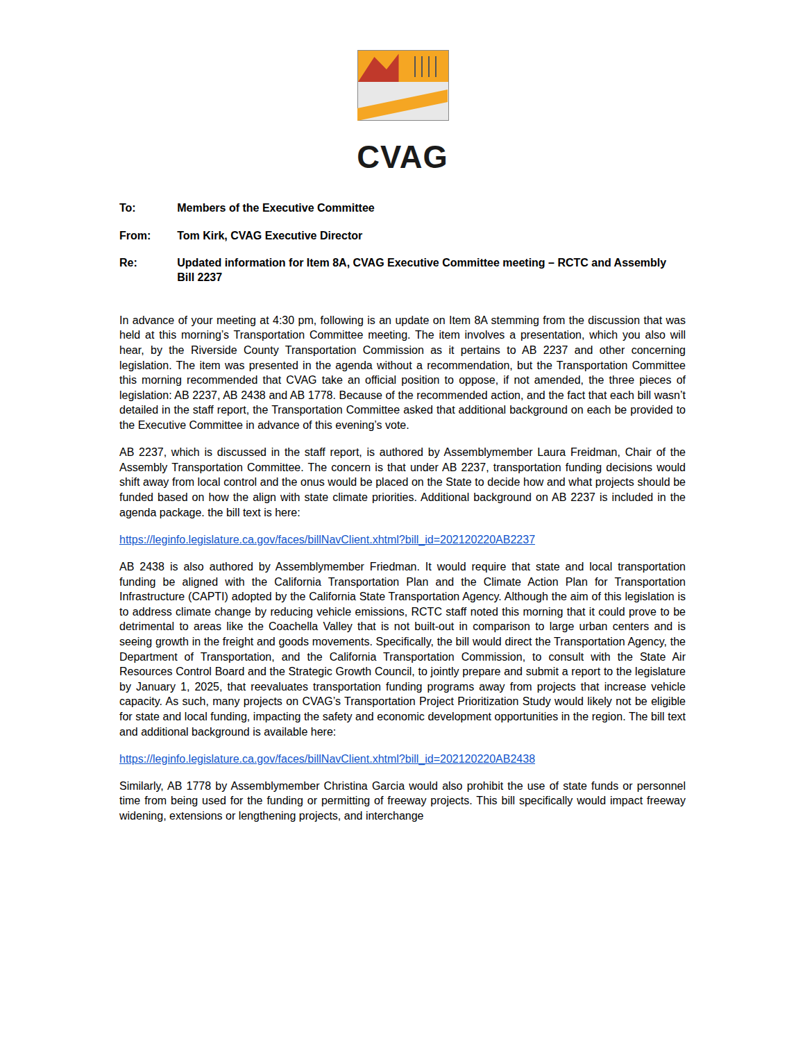CVAG
| To: | Members of the Executive Committee |
| From: | Tom Kirk, CVAG Executive Director |
| Re: | Updated information for Item 8A, CVAG Executive Committee meeting – RCTC and Assembly Bill 2237 |
In advance of your meeting at 4:30 pm, following is an update on Item 8A stemming from the discussion that was held at this morning’s Transportation Committee meeting. The item involves a presentation, which you also will hear, by the Riverside County Transportation Commission as it pertains to AB 2237 and other concerning legislation. The item was presented in the agenda without a recommendation, but the Transportation Committee this morning recommended that CVAG take an official position to oppose, if not amended, the three pieces of legislation: AB 2237, AB 2438 and AB 1778. Because of the recommended action, and the fact that each bill wasn’t detailed in the staff report, the Transportation Committee asked that additional background on each be provided to the Executive Committee in advance of this evening’s vote.
AB 2237, which is discussed in the staff report, is authored by Assemblymember Laura Freidman, Chair of the Assembly Transportation Committee. The concern is that under AB 2237, transportation funding decisions would shift away from local control and the onus would be placed on the State to decide how and what projects should be funded based on how the align with state climate priorities. Additional background on AB 2237 is included in the agenda package. the bill text is here:
https://leginfo.legislature.ca.gov/faces/billNavClient.xhtml?bill_id=202120220AB2237
AB 2438 is also authored by Assemblymember Friedman. It would require that state and local transportation funding be aligned with the California Transportation Plan and the Climate Action Plan for Transportation Infrastructure (CAPTI) adopted by the California State Transportation Agency. Although the aim of this legislation is to address climate change by reducing vehicle emissions, RCTC staff noted this morning that it could prove to be detrimental to areas like the Coachella Valley that is not built-out in comparison to large urban centers and is seeing growth in the freight and goods movements. Specifically, the bill would direct the Transportation Agency, the Department of Transportation, and the California Transportation Commission, to consult with the State Air Resources Control Board and the Strategic Growth Council, to jointly prepare and submit a report to the legislature by January 1, 2025, that reevaluates transportation funding programs away from projects that increase vehicle capacity. As such, many projects on CVAG’s Transportation Project Prioritization Study would likely not be eligible for state and local funding, impacting the safety and economic development opportunities in the region. The bill text and additional background is available here:
https://leginfo.legislature.ca.gov/faces/billNavClient.xhtml?bill_id=202120220AB2438
Similarly, AB 1778 by Assemblymember Christina Garcia would also prohibit the use of state funds or personnel time from being used for the funding or permitting of freeway projects. This bill specifically would impact freeway widening, extensions or lengthening projects, and interchange